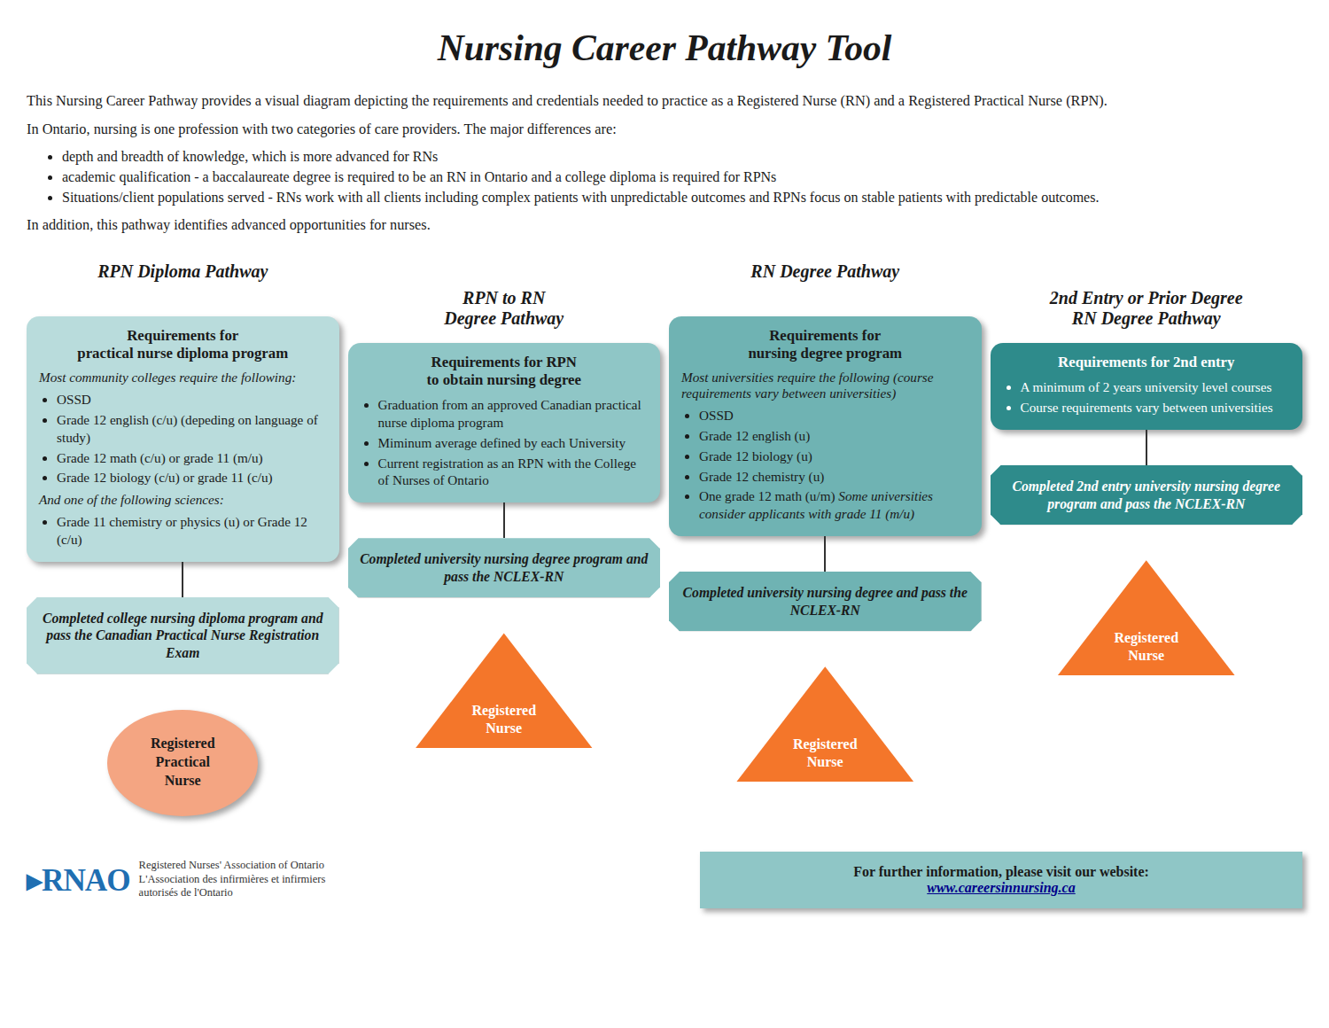Nursing Career Pathway Tool
This Nursing Career Pathway provides a visual diagram depicting the requirements and credentials needed to practice as a Registered Nurse (RN) and a Registered Practical Nurse (RPN).
In Ontario, nursing is one profession with two categories of care providers. The major differences are:
depth and breadth of knowledge, which is more advanced for RNs
academic qualification - a baccalaureate degree is required to be an RN in Ontario and a college diploma is required for RPNs
Situations/client populations served - RNs work with all clients including complex patients with unpredictable outcomes and RPNs focus on stable patients with predictable outcomes.
In addition, this pathway identifies advanced opportunities for nurses.
RPN Diploma Pathway
Requirements for
practical nurse diploma program
Most community colleges require the following:
OSSD
Grade 12 english (c/u) (depeding on language of study)
Grade 12 math (c/u) or grade 11 (m/u)
Grade 12 biology (c/u) or grade 11 (c/u)
And one of the following sciences:
Grade 11 chemistry or physics (u) or Grade 12 (c/u)
Completed college nursing diploma program and pass the Canadian Practical Nurse Registration Exam
Registered
Practical
Nurse
RPN to RN
Degree Pathway
Requirements for RPN
to obtain nursing degree
Graduation from an approved Canadian practical nurse diploma program
Miminum average defined by each University
Current registration as an RPN with the College of Nurses of Ontario
Completed university nursing degree program and pass the NCLEX-RN
Registered
Nurse
RN Degree Pathway
Requirements for
nursing degree program
Most universities require the following (course requirements vary between universities)
OSSD
Grade 12 english (u)
Grade 12 biology (u)
Grade 12 chemistry (u)
One grade 12 math (u/m) Some universities consider applicants with grade 11 (m/u)
Completed university nursing degree and pass the NCLEX-RN
Registered
Nurse
2nd Entry or Prior Degree
RN Degree Pathway
Requirements for 2nd entry
A minimum of 2 years university level courses
Course requirements vary between universities
Completed 2nd entry university nursing degree program and pass the NCLEX-RN
Registered
Nurse
▸RNAO Registered Nurses' Association of Ontario
L'Association des infirmières et infirmiers
autorisés de l'Ontario
For further information, please visit our website:
www.careersinnursing.ca